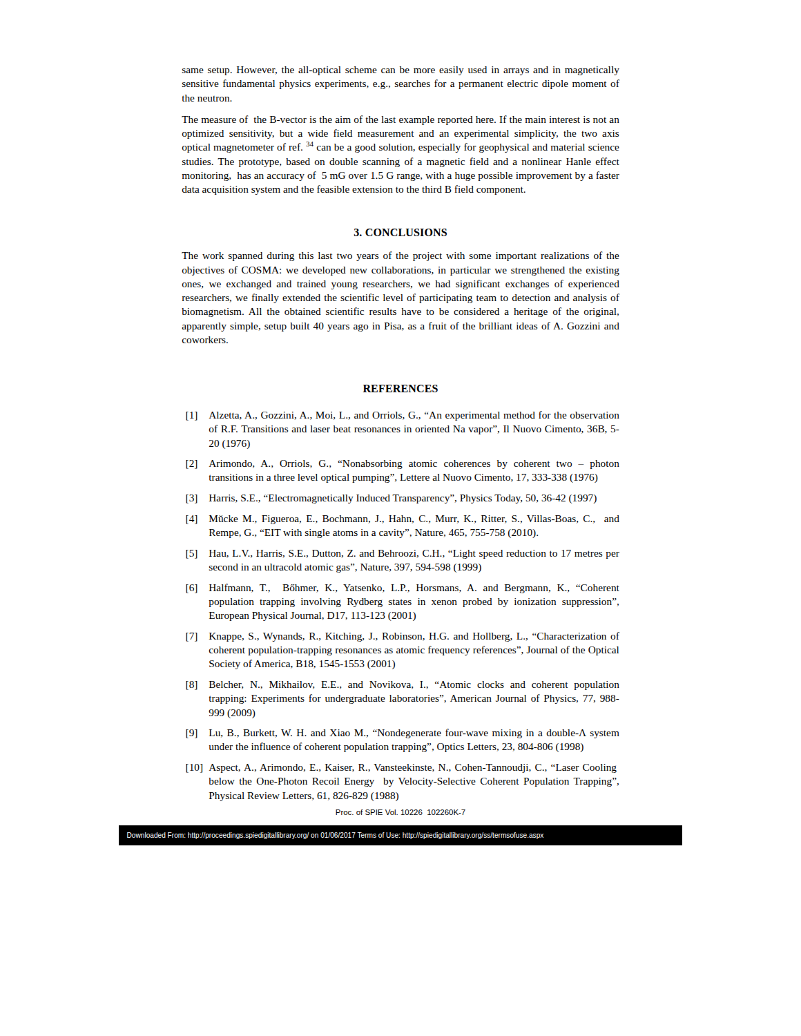same setup. However, the all-optical scheme can be more easily used in arrays and in magnetically sensitive fundamental physics experiments, e.g., searches for a permanent electric dipole moment of the neutron.
The measure of the B-vector is the aim of the last example reported here. If the main interest is not an optimized sensitivity, but a wide field measurement and an experimental simplicity, the two axis optical magnetometer of ref. 34 can be a good solution, especially for geophysical and material science studies. The prototype, based on double scanning of a magnetic field and a nonlinear Hanle effect monitoring, has an accuracy of 5 mG over 1.5 G range, with a huge possible improvement by a faster data acquisition system and the feasible extension to the third B field component.
3. CONCLUSIONS
The work spanned during this last two years of the project with some important realizations of the objectives of COSMA: we developed new collaborations, in particular we strengthened the existing ones, we exchanged and trained young researchers, we had significant exchanges of experienced researchers, we finally extended the scientific level of participating team to detection and analysis of biomagnetism. All the obtained scientific results have to be considered a heritage of the original, apparently simple, setup built 40 years ago in Pisa, as a fruit of the brilliant ideas of A. Gozzini and coworkers.
REFERENCES
[1] Alzetta, A., Gozzini, A., Moi, L., and Orriols, G., “An experimental method for the observation of R.F. Transitions and laser beat resonances in oriented Na vapor”, Il Nuovo Cimento, 36B, 5-20 (1976)
[2] Arimondo, A., Orriols, G., “Nonabsorbing atomic coherences by coherent two – photon transitions in a three level optical pumping”, Lettere al Nuovo Cimento, 17, 333-338 (1976)
[3] Harris, S.E., “Electromagnetically Induced Transparency”, Physics Today, 50, 36-42 (1997)
[4] Mŭcke M., Figueroa, E., Bochmann, J., Hahn, C., Murr, K., Ritter, S., Villas-Boas, C., and Rempe, G., “EIT with single atoms in a cavity”, Nature, 465, 755-758 (2010).
[5] Hau, L.V., Harris, S.E., Dutton, Z. and Behroozi, C.H., “Light speed reduction to 17 metres per second in an ultracold atomic gas”, Nature, 397, 594-598 (1999)
[6] Halfmann, T., Bőhmer, K., Yatsenko, L.P., Horsmans, A. and Bergmann, K., “Coherent population trapping involving Rydberg states in xenon probed by ionization suppression”, European Physical Journal, D17, 113-123 (2001)
[7] Knappe, S., Wynands, R., Kitching, J., Robinson, H.G. and Hollberg, L., “Characterization of coherent population-trapping resonances as atomic frequency references”, Journal of the Optical Society of America, B18, 1545-1553 (2001)
[8] Belcher, N., Mikhailov, E.E., and Novikova, I., “Atomic clocks and coherent population trapping: Experiments for undergraduate laboratories”, American Journal of Physics, 77, 988-999 (2009)
[9] Lu, B., Burkett, W. H. and Xiao M., “Nondegenerate four-wave mixing in a double-Λ system under the influence of coherent population trapping”, Optics Letters, 23, 804-806 (1998)
[10] Aspect, A., Arimondo, E., Kaiser, R., Vansteekinste, N., Cohen-Tannoudji, C., “Laser Cooling below the One-Photon Recoil Energy by Velocity-Selective Coherent Population Trapping”, Physical Review Letters, 61, 826-829 (1988)
Proc. of SPIE Vol. 10226 102260K-7
Downloaded From: http://proceedings.spiedigitallibrary.org/ on 01/06/2017 Terms of Use: http://spiedigitallibrary.org/ss/termsofuse.aspx